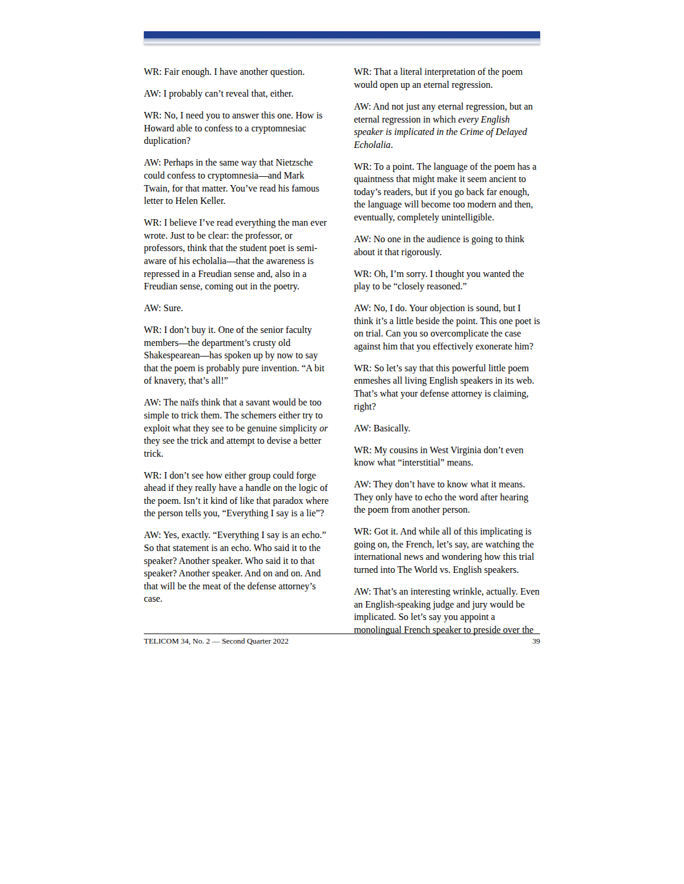WR: Fair enough. I have another question.
AW: I probably can’t reveal that, either.
WR: No, I need you to answer this one. How is Howard able to confess to a cryptomnesiac duplication?
AW: Perhaps in the same way that Nietzsche could confess to cryptomnesia—and Mark Twain, for that matter. You’ve read his famous letter to Helen Keller.
WR: I believe I’ve read everything the man ever wrote. Just to be clear: the professor, or professors, think that the student poet is semi-aware of his echolalia—that the awareness is repressed in a Freudian sense and, also in a Freudian sense, coming out in the poetry.
AW: Sure.
WR: I don’t buy it. One of the senior faculty members—the department’s crusty old Shakespearean—has spoken up by now to say that the poem is probably pure invention. “A bit of knavery, that’s all!”
AW: The naïfs think that a savant would be too simple to trick them. The schemers either try to exploit what they see to be genuine simplicity or they see the trick and attempt to devise a better trick.
WR: I don’t see how either group could forge ahead if they really have a handle on the logic of the poem. Isn’t it kind of like that paradox where the person tells you, “Everything I say is a lie”?
AW: Yes, exactly. “Everything I say is an echo.” So that statement is an echo. Who said it to the speaker? Another speaker. Who said it to that speaker? Another speaker. And on and on. And that will be the meat of the defense attorney’s case.
WR: That a literal interpretation of the poem would open up an eternal regression.
AW: And not just any eternal regression, but an eternal regression in which every English speaker is implicated in the Crime of Delayed Echolalia.
WR: To a point. The language of the poem has a quaintness that might make it seem ancient to today’s readers, but if you go back far enough, the language will become too modern and then, eventually, completely unintelligible.
AW: No one in the audience is going to think about it that rigorously.
WR: Oh, I’m sorry. I thought you wanted the play to be “closely reasoned.”
AW: No, I do. Your objection is sound, but I think it’s a little beside the point. This one poet is on trial. Can you so overcomplicate the case against him that you effectively exonerate him?
WR: So let’s say that this powerful little poem enmeshes all living English speakers in its web. That’s what your defense attorney is claiming, right?
AW: Basically.
WR: My cousins in West Virginia don’t even know what “interstitial” means.
AW: They don’t have to know what it means. They only have to echo the word after hearing the poem from another person.
WR: Got it. And while all of this implicating is going on, the French, let’s say, are watching the international news and wondering how this trial turned into The World vs. English speakers.
AW: That’s an interesting wrinkle, actually. Even an English-speaking judge and jury would be implicated. So let’s say you appoint a monolingual French speaker to preside over the
TELICOM 34, No. 2 — Second Quarter 2022 39